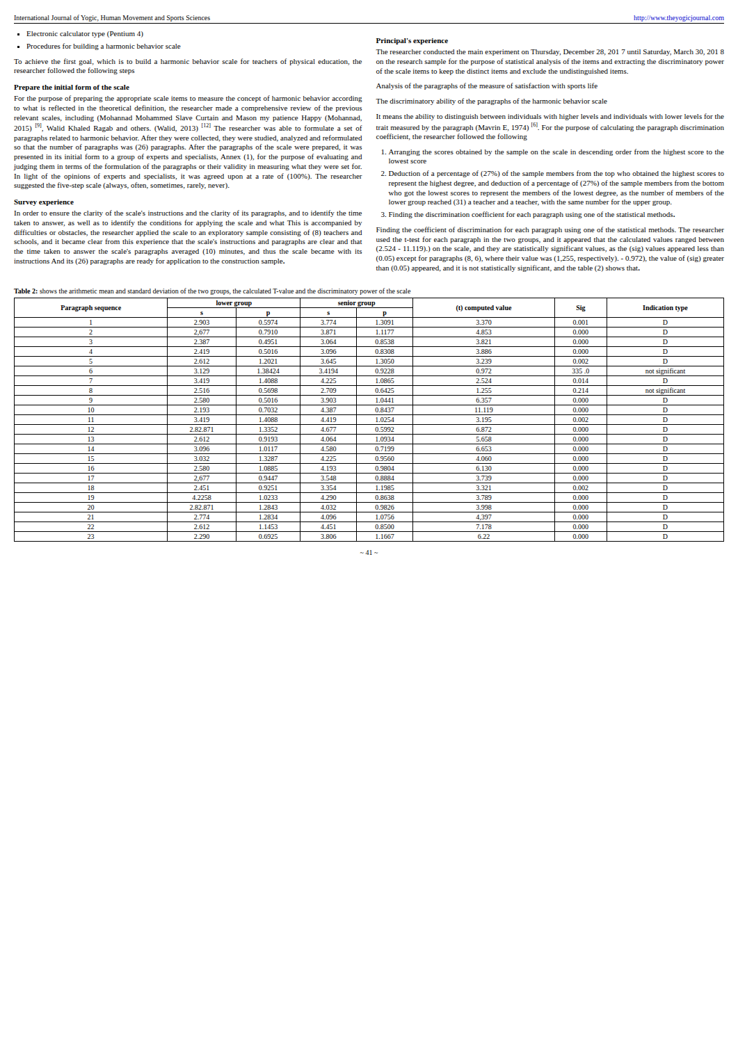International Journal of Yogic, Human Movement and Sports Sciences http://www.theyogicjournal.com
Electronic calculator type (Pentium 4)
Procedures for building a harmonic behavior scale
To achieve the first goal, which is to build a harmonic behavior scale for teachers of physical education, the researcher followed the following steps
Prepare the initial form of the scale
For the purpose of preparing the appropriate scale items to measure the concept of harmonic behavior according to what is reflected in the theoretical definition, the researcher made a comprehensive review of the previous relevant scales, including (Mohannad Mohammed Slave Curtain and Mason my patience Happy (Mohannad, 2015) [9], Walid Khaled Ragab and others. (Walid, 2013) [12] The researcher was able to formulate a set of paragraphs related to harmonic behavior. After they were collected, they were studied, analyzed and reformulated so that the number of paragraphs was (26) paragraphs. After the paragraphs of the scale were prepared, it was presented in its initial form to a group of experts and specialists, Annex (1), for the purpose of evaluating and judging them in terms of the formulation of the paragraphs or their validity in measuring what they were set for. In light of the opinions of experts and specialists, it was agreed upon at a rate of (100%). The researcher suggested the five-step scale (always, often, sometimes, rarely, never).
Survey experience
In order to ensure the clarity of the scale's instructions and the clarity of its paragraphs, and to identify the time taken to answer, as well as to identify the conditions for applying the scale and what This is accompanied by difficulties or obstacles, the researcher applied the scale to an exploratory sample consisting of (8) teachers and schools, and it became clear from this experience that the scale's instructions and paragraphs are clear and that the time taken to answer the scale's paragraphs averaged (10) minutes, and thus the scale became with its instructions And its (26) paragraphs are ready for application to the construction sample.
Principal's experience
The researcher conducted the main experiment on Thursday, December 28, 201 7 until Saturday, March 30, 201 8 on the research sample for the purpose of statistical analysis of the items and extracting the discriminatory power of the scale items to keep the distinct items and exclude the undistinguished items.
Analysis of the paragraphs of the measure of satisfaction with sports life
The discriminatory ability of the paragraphs of the harmonic behavior scale
It means the ability to distinguish between individuals with higher levels and individuals with lower levels for the trait measured by the paragraph (Mavrin E, 1974) [6]. For the purpose of calculating the paragraph discrimination coefficient, the researcher followed the following
Arranging the scores obtained by the sample on the scale in descending order from the highest score to the lowest score
Deduction of a percentage of (27%) of the sample members from the top who obtained the highest scores to represent the highest degree, and deduction of a percentage of (27%) of the sample members from the bottom who got the lowest scores to represent the members of the lowest degree, as the number of members of the lower group reached (31) a teacher and a teacher, with the same number for the upper group.
Finding the discrimination coefficient for each paragraph using one of the statistical methods.
Finding the coefficient of discrimination for each paragraph using one of the statistical methods. The researcher used the t-test for each paragraph in the two groups, and it appeared that the calculated values ranged between (2.524 - 11.119).) on the scale, and they are statistically significant values, as the (sig) values appeared less than (0.05) except for paragraphs (8, 6), where their value was (1,255, respectively). - 0.972), the value of (sig) greater than (0.05) appeared, and it is not statistically significant, and the table (2) shows that.
Table 2: shows the arithmetic mean and standard deviation of the two groups, the calculated T-value and the discriminatory power of the scale
| Paragraph sequence | lower group | senior group | (t) computed value | Sig | Indication type |
| --- | --- | --- | --- | --- | --- |
| s | p | s | p |
| 1 | 2.903 | 0.5974 | 3.774 | 1.3091 | 3.370 | 0.001 | D |
| 2 | 2,677 | 0.7910 | 3.871 | 1.1177 | 4.853 | 0.000 | D |
| 3 | 2.387 | 0.4951 | 3.064 | 0.8538 | 3.821 | 0.000 | D |
| 4 | 2.419 | 0.5016 | 3.096 | 0.8308 | 3.886 | 0.000 | D |
| 5 | 2.612 | 1.2021 | 3.645 | 1.3050 | 3.239 | 0.002 | D |
| 6 | 3.129 | 1.38424 | 3.4194 | 0.9228 | 0.972 | 335 .0 | not significant |
| 7 | 3.419 | 1.4088 | 4.225 | 1.0865 | 2.524 | 0.014 | D |
| 8 | 2.516 | 0.5698 | 2.709 | 0.6425 | 1.255 | 0.214 | not significant |
| 9 | 2.580 | 0.5016 | 3.903 | 1.0441 | 6.357 | 0.000 | D |
| 10 | 2.193 | 0.7032 | 4.387 | 0.8437 | 11.119 | 0.000 | D |
| 11 | 3.419 | 1.4088 | 4.419 | 1.0254 | 3.195 | 0.002 | D |
| 12 | 2.82.871 | 1.3352 | 4.677 | 0.5992 | 6.872 | 0.000 | D |
| 13 | 2.612 | 0.9193 | 4.064 | 1.0934 | 5.658 | 0.000 | D |
| 14 | 3.096 | 1.0117 | 4.580 | 0.7199 | 6.653 | 0.000 | D |
| 15 | 3.032 | 1.3287 | 4.225 | 0.9560 | 4.060 | 0.000 | D |
| 16 | 2.580 | 1.0885 | 4.193 | 0.9804 | 6.130 | 0.000 | D |
| 17 | 2,677 | 0.9447 | 3.548 | 0.8884 | 3.739 | 0.000 | D |
| 18 | 2.451 | 0.9251 | 3.354 | 1.1985 | 3.321 | 0.002 | D |
| 19 | 4.2258 | 1.0233 | 4.290 | 0.8638 | 3.789 | 0.000 | D |
| 20 | 2.82.871 | 1.2843 | 4.032 | 0.9826 | 3.998 | 0.000 | D |
| 21 | 2.774 | 1.2834 | 4.096 | 1.0756 | 4,397 | 0.000 | D |
| 22 | 2.612 | 1.1453 | 4.451 | 0.8500 | 7.178 | 0.000 | D |
| 23 | 2.290 | 0.6925 | 3.806 | 1.1667 | 6.22 | 0.000 | D |
~ 41 ~